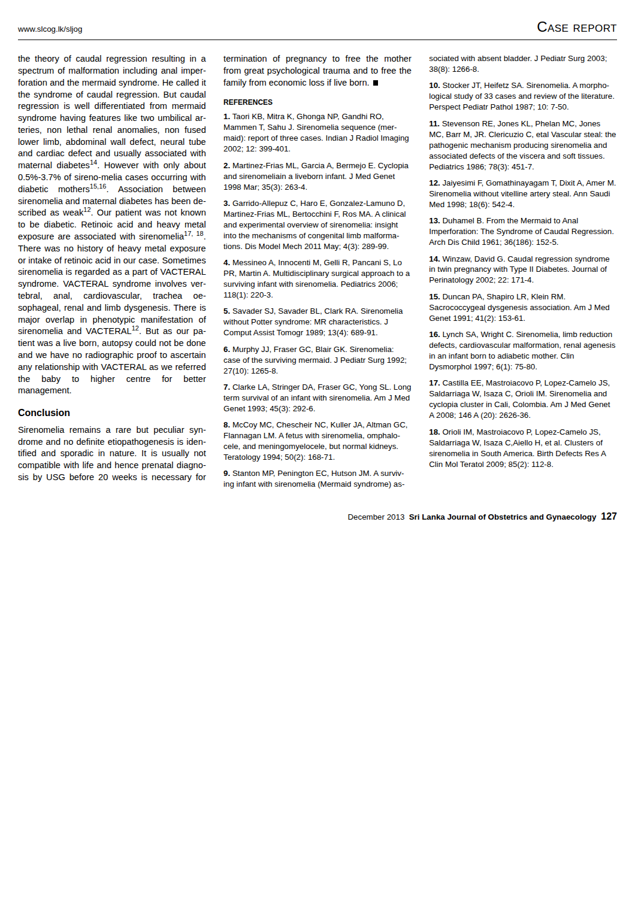www.slcog.lk/sljog
Case report
the theory of caudal regression resulting in a spectrum of malformation including anal imperforation and the mermaid syndrome. He called it the syndrome of caudal regression. But caudal regression is well differentiated from mermaid syndrome having features like two umbilical arteries, non lethal renal anomalies, non fused lower limb, abdominal wall defect, neural tube and cardiac defect and usually associated with maternal diabetes14. However with only about 0.5%-3.7% of sireno-melia cases occurring with diabetic mothers15,16. Association between sirenomelia and maternal diabetes has been described as weak12. Our patient was not known to be diabetic. Retinoic acid and heavy metal exposure are associated with sirenomelia17, 18. There was no history of heavy metal exposure or intake of retinoic acid in our case. Sometimes sirenomelia is regarded as a part of VACTERAL syndrome. VACTERAL syndrome involves vertebral, anal, cardiovascular, trachea oesophageal, renal and limb dysgenesis. There is major overlap in phenotypic manifestation of sirenomelia and VACTERAL12. But as our patient was a live born, autopsy could not be done and we have no radiographic proof to ascertain any relationship with VACTERAL as we referred the baby to higher centre for better management.
Conclusion
Sirenomelia remains a rare but peculiar syndrome and no definite etiopathogenesis is identified and sporadic in nature. It is usually not compatible with life and hence prenatal diagnosis by USG before 20 weeks is necessary for termination of pregnancy to free the mother from great psychological trauma and to free the family from economic loss if live born.
REFERENCES
1. Taori KB, Mitra K, Ghonga NP, Gandhi RO, Mammen T, Sahu J. Sirenomelia sequence (mermaid): report of three cases. Indian J Radiol Imaging 2002; 12: 399-401.
2. Martinez-Frias ML, Garcia A, Bermejo E. Cyclopia and sirenomeliain a liveborn infant. J Med Genet 1998 Mar; 35(3): 263-4.
3. Garrido-Allepuz C, Haro E, Gonzalez-Lamuno D, Martinez-Frias ML, Bertocchini F, Ros MA. A clinical and experimental overview of sirenomelia: insight into the mechanisms of congenital limb malformations. Dis Model Mech 2011 May; 4(3): 289-99.
4. Messineo A, Innocenti M, Gelli R, Pancani S, Lo PR, Martin A. Multidisciplinary surgical approach to a surviving infant with sirenomelia. Pediatrics 2006; 118(1): 220-3.
5. Savader SJ, Savader BL, Clark RA. Sirenomelia without Potter syndrome: MR characteristics. J Comput Assist Tomogr 1989; 13(4): 689-91.
6. Murphy JJ, Fraser GC, Blair GK. Sirenomelia: case of the surviving mermaid. J Pediatr Surg 1992; 27(10): 1265-8.
7. Clarke LA, Stringer DA, Fraser GC, Yong SL. Long term survival of an infant with sirenomelia. Am J Med Genet 1993; 45(3): 292-6.
8. McCoy MC, Chescheir NC, Kuller JA, Altman GC, Flannagan LM. A fetus with sirenomelia, omphalocele, and meningomyelocele, but normal kidneys. Teratology 1994; 50(2): 168-71.
9. Stanton MP, Penington EC, Hutson JM. A surviving infant with sirenomelia (Mermaid syndrome) associated with absent bladder. J Pediatr Surg 2003; 38(8): 1266-8.
10. Stocker JT, Heifetz SA. Sirenomelia. A morphological study of 33 cases and review of the literature. Perspect Pediatr Pathol 1987; 10: 7-50.
11. Stevenson RE, Jones KL, Phelan MC, Jones MC, Barr M, JR. Clericuzio C, etal Vascular steal: the pathogenic mechanism producing sirenomelia and associated defects of the viscera and soft tissues. Pediatrics 1986; 78(3): 451-7.
12. Jaiyesimi F, Gomathinayagam T, Dixit A, Amer M. Sirenomelia without vitelline artery steal. Ann Saudi Med 1998; 18(6): 542-4.
13. Duhamel B. From the Mermaid to Anal Imperforation: The Syndrome of Caudal Regression. Arch Dis Child 1961; 36(186): 152-5.
14. Winzaw, David G. Caudal regression syndrome in twin pregnancy with Type II Diabetes. Journal of Perinatology 2002; 22: 171-4.
15. Duncan PA, Shapiro LR, Klein RM. Sacrococcygeal dysgenesis association. Am J Med Genet 1991; 41(2): 153-61.
16. Lynch SA, Wright C. Sirenomelia, limb reduction defects, cardiovascular malformation, renal agenesis in an infant born to adiabetic mother. Clin Dysmorphol 1997; 6(1): 75-80.
17. Castilla EE, Mastroiacovo P, Lopez-Camelo JS, Saldarriaga W, Isaza C, Orioli IM. Sirenomelia and cyclopia cluster in Cali, Colombia. Am J Med Genet A 2008; 146 A (20): 2626-36.
18. Orioli IM, Mastroiacovo P, Lopez-Camelo JS, Saldarriaga W, Isaza C,Aiello H, et al. Clusters of sirenomelia in South America. Birth Defects Res A Clin Mol Teratol 2009; 85(2): 112-8.
December 2013 Sri Lanka Journal of Obstetrics and Gynaecology 127